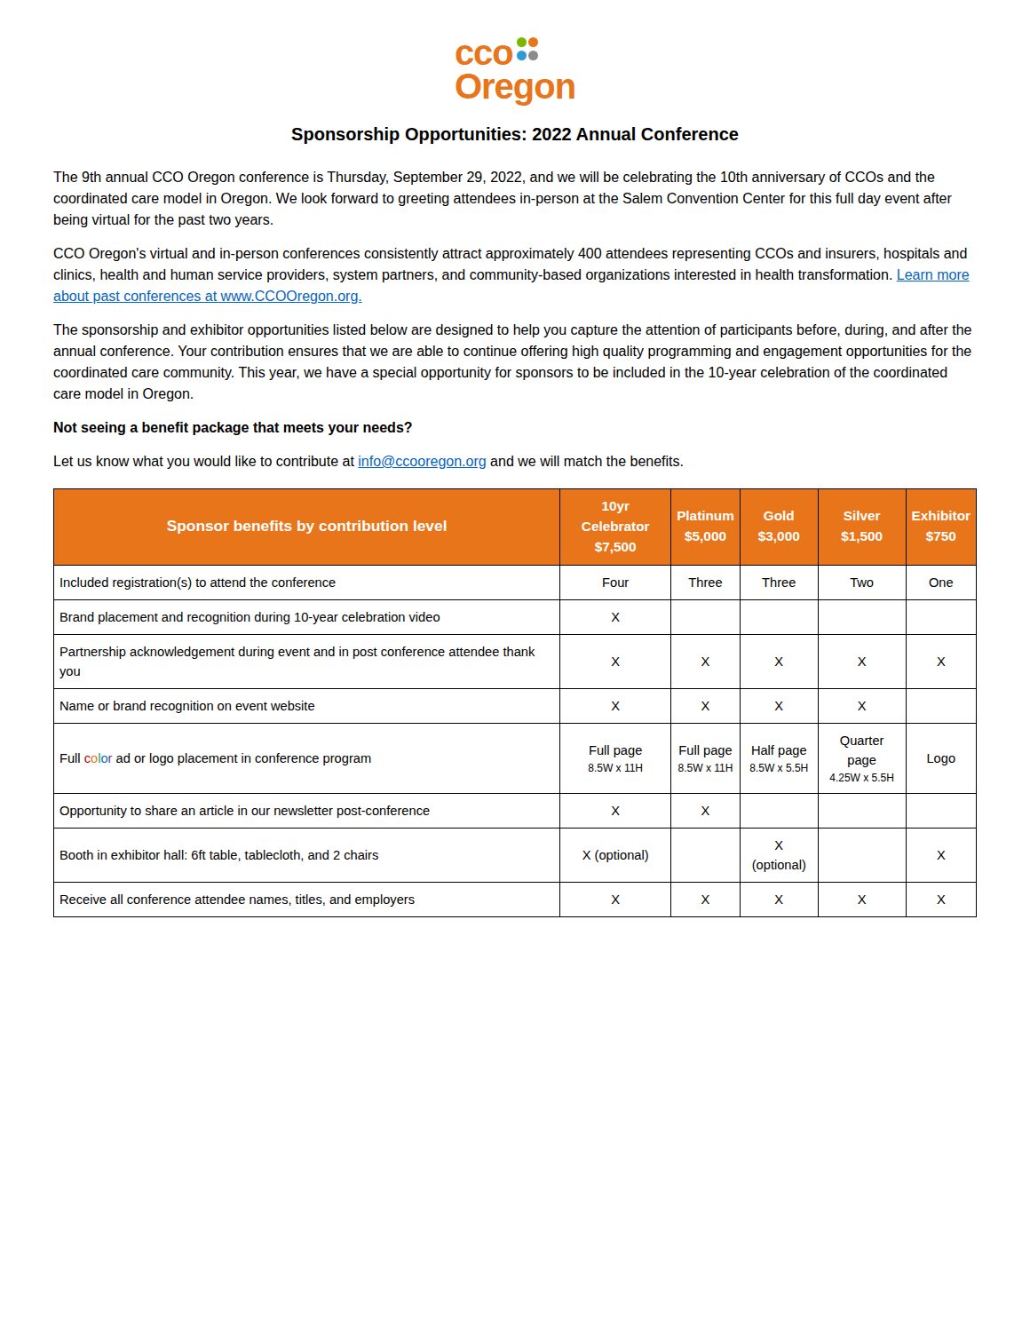cco
Oregon
Sponsorship Opportunities: 2022 Annual Conference
The 9th annual CCO Oregon conference is Thursday, September 29, 2022, and we will be celebrating the 10th anniversary of CCOs and the coordinated care model in Oregon. We look forward to greeting attendees in-person at the Salem Convention Center for this full day event after being virtual for the past two years.
CCO Oregon's virtual and in-person conferences consistently attract approximately 400 attendees representing CCOs and insurers, hospitals and clinics, health and human service providers, system partners, and community-based organizations interested in health transformation. Learn more about past conferences at www.CCOOregon.org.
The sponsorship and exhibitor opportunities listed below are designed to help you capture the attention of participants before, during, and after the annual conference. Your contribution ensures that we are able to continue offering high quality programming and engagement opportunities for the coordinated care community. This year, we have a special opportunity for sponsors to be included in the 10-year celebration of the coordinated care model in Oregon.
Not seeing a benefit package that meets your needs?
Let us know what you would like to contribute at info@ccooregon.org and we will match the benefits.
| Sponsor benefits by contribution level | 10yr Celebrator $7,500 | Platinum $5,000 | Gold $3,000 | Silver $1,500 | Exhibitor $750 |
| --- | --- | --- | --- | --- | --- |
| Included registration(s) to attend the conference | Four | Three | Three | Two | One |
| Brand placement and recognition during 10-year celebration video | X | | | | |
| Partnership acknowledgement during event and in post conference attendee thank you | X | X | X | X | X |
| Name or brand recognition on event website | X | X | X | X | |
| Full c o l o r ad or logo placement in conference program | Full page 8.5W x 11H | Full page 8.5W x 11H | Half page 8.5W x 5.5H | Quarter page 4.25W x 5.5H | Logo |
| Opportunity to share an article in our newsletter post-conference | X | X | | | |
| Booth in exhibitor hall: 6ft table, tablecloth, and 2 chairs | X (optional) | | X (optional) | | X |
| Receive all conference attendee names, titles, and employers | X | X | X | X | X |